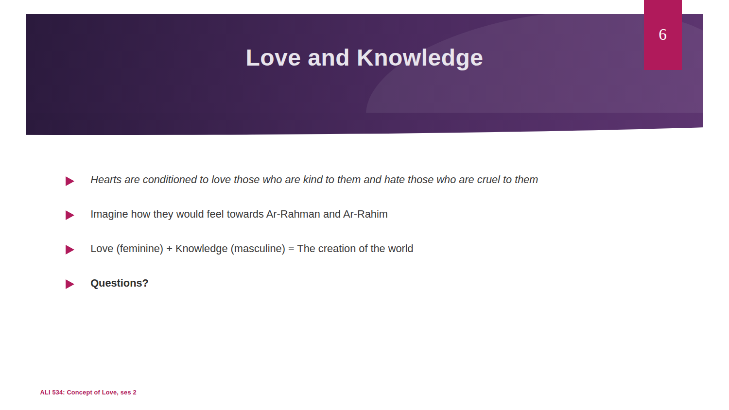6
Love and Knowledge
Hearts are conditioned to love those who are kind to them and hate those who are cruel to them
Imagine how they would feel towards Ar-Rahman and Ar-Rahim
Love (feminine) + Knowledge (masculine) = The creation of the world
Questions?
ALI 534: Concept of Love, ses 2